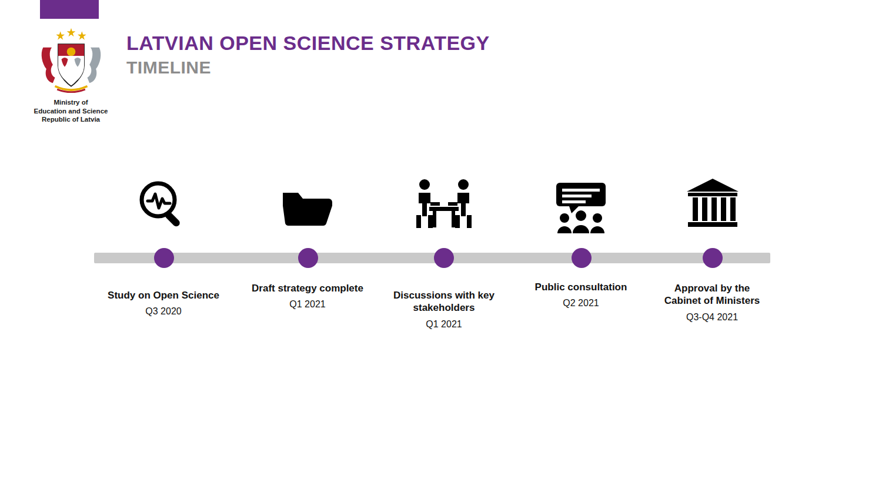Ministry of
Education and Science
Republic of Latvia
LATVIAN OPEN SCIENCE STRATEGY
TIMELINE
Study on Open Science
Q3 2020
Draft strategy complete
Q1 2021
Discussions with key stakeholders
Q1 2021
Public consultation
Q2 2021
Approval by the Cabinet of Ministers
Q3-Q4 2021